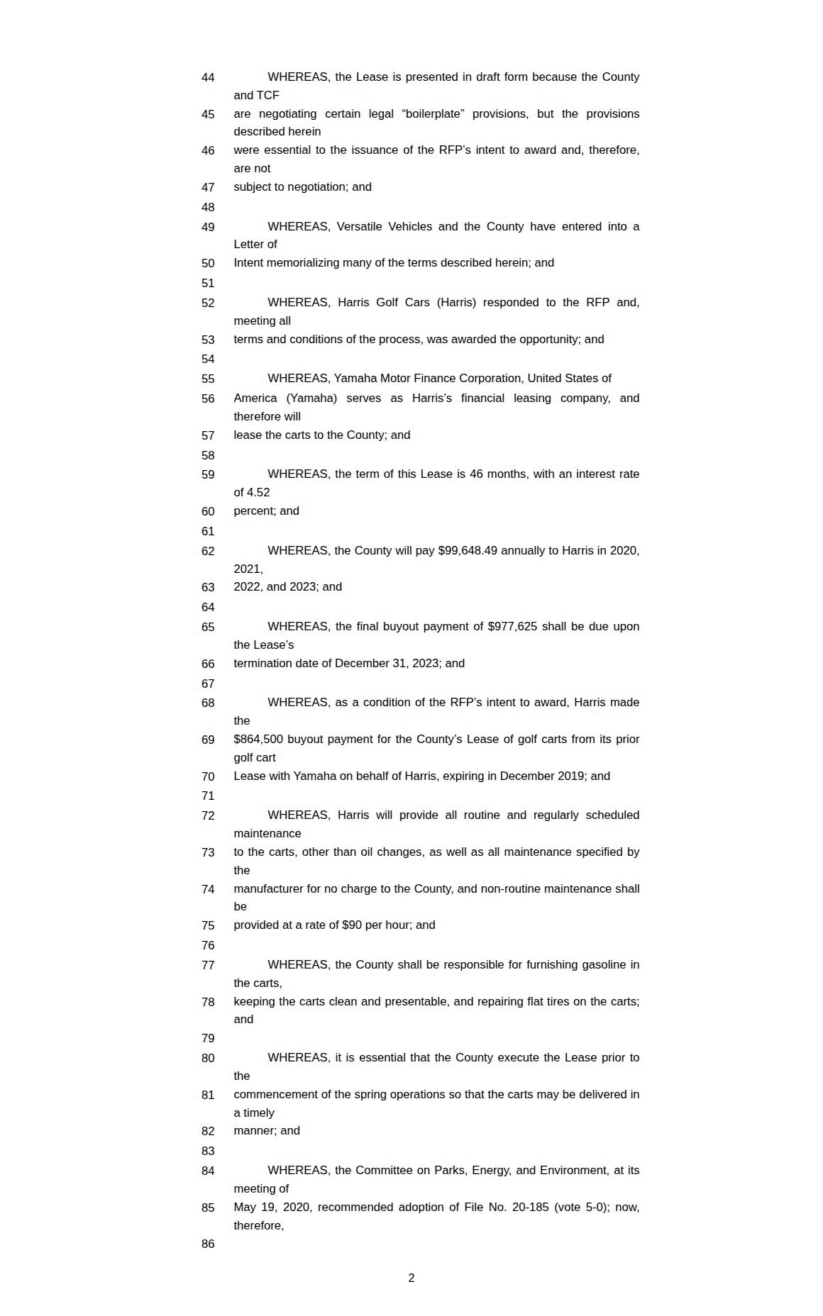| 44 | WHEREAS, the Lease is presented in draft form because the County and TCF |
| 45 | are negotiating certain legal “boilerplate” provisions, but the provisions described herein |
| 46 | were essential to the issuance of the RFP’s intent to award and, therefore, are not |
| 47 | subject to negotiation; and |
| 48 | |
| 49 | WHEREAS, Versatile Vehicles and the County have entered into a Letter of |
| 50 | Intent memorializing many of the terms described herein; and |
| 51 | |
| 52 | WHEREAS, Harris Golf Cars (Harris) responded to the RFP and, meeting all |
| 53 | terms and conditions of the process, was awarded the opportunity; and |
| 54 | |
| 55 | WHEREAS, Yamaha Motor Finance Corporation, United States of |
| 56 | America (Yamaha) serves as Harris’s financial leasing company, and therefore will |
| 57 | lease the carts to the County; and |
| 58 | |
| 59 | WHEREAS, the term of this Lease is 46 months, with an interest rate of 4.52 |
| 60 | percent; and |
| 61 | |
| 62 | WHEREAS, the County will pay $99,648.49 annually to Harris in 2020, 2021, |
| 63 | 2022, and 2023; and |
| 64 | |
| 65 | WHEREAS, the final buyout payment of $977,625 shall be due upon the Lease’s |
| 66 | termination date of December 31, 2023; and |
| 67 | |
| 68 | WHEREAS, as a condition of the RFP’s intent to award, Harris made the |
| 69 | $864,500 buyout payment for the County’s Lease of golf carts from its prior golf cart |
| 70 | Lease with Yamaha on behalf of Harris, expiring in December 2019; and |
| 71 | |
| 72 | WHEREAS, Harris will provide all routine and regularly scheduled maintenance |
| 73 | to the carts, other than oil changes, as well as all maintenance specified by the |
| 74 | manufacturer for no charge to the County, and non-routine maintenance shall be |
| 75 | provided at a rate of $90 per hour; and |
| 76 | |
| 77 | WHEREAS, the County shall be responsible for furnishing gasoline in the carts, |
| 78 | keeping the carts clean and presentable, and repairing flat tires on the carts; and |
| 79 | |
| 80 | WHEREAS, it is essential that the County execute the Lease prior to the |
| 81 | commencement of the spring operations so that the carts may be delivered in a timely |
| 82 | manner; and |
| 83 | |
| 84 | WHEREAS, the Committee on Parks, Energy, and Environment, at its meeting of |
| 85 | May 19, 2020, recommended adoption of File No. 20-185 (vote 5-0); now, therefore, |
| 86 | |
2